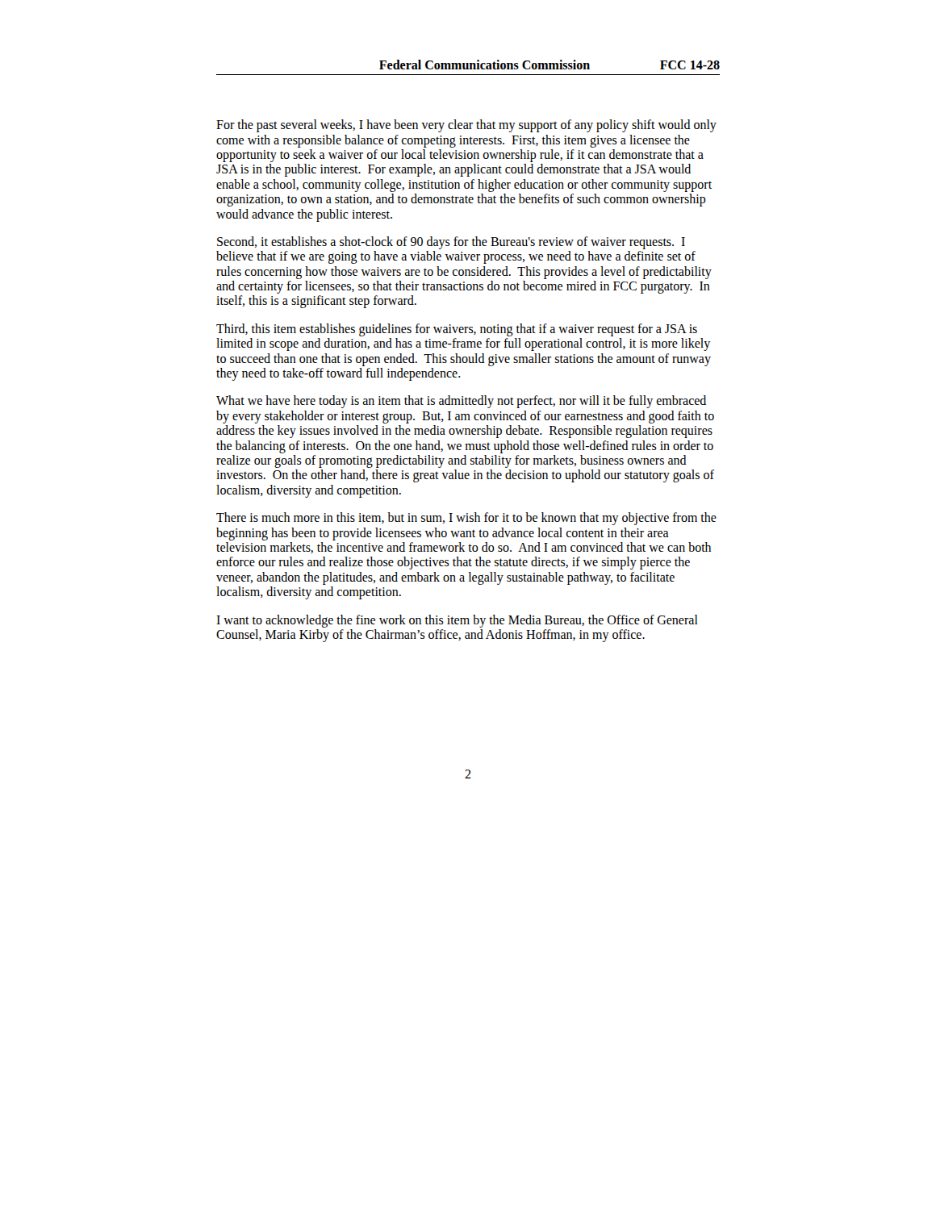Federal Communications Commission FCC 14-28
For the past several weeks, I have been very clear that my support of any policy shift would only come with a responsible balance of competing interests. First, this item gives a licensee the opportunity to seek a waiver of our local television ownership rule, if it can demonstrate that a JSA is in the public interest. For example, an applicant could demonstrate that a JSA would enable a school, community college, institution of higher education or other community support organization, to own a station, and to demonstrate that the benefits of such common ownership would advance the public interest.
Second, it establishes a shot-clock of 90 days for the Bureau's review of waiver requests. I believe that if we are going to have a viable waiver process, we need to have a definite set of rules concerning how those waivers are to be considered. This provides a level of predictability and certainty for licensees, so that their transactions do not become mired in FCC purgatory. In itself, this is a significant step forward.
Third, this item establishes guidelines for waivers, noting that if a waiver request for a JSA is limited in scope and duration, and has a time-frame for full operational control, it is more likely to succeed than one that is open ended. This should give smaller stations the amount of runway they need to take-off toward full independence.
What we have here today is an item that is admittedly not perfect, nor will it be fully embraced by every stakeholder or interest group. But, I am convinced of our earnestness and good faith to address the key issues involved in the media ownership debate. Responsible regulation requires the balancing of interests. On the one hand, we must uphold those well-defined rules in order to realize our goals of promoting predictability and stability for markets, business owners and investors. On the other hand, there is great value in the decision to uphold our statutory goals of localism, diversity and competition.
There is much more in this item, but in sum, I wish for it to be known that my objective from the beginning has been to provide licensees who want to advance local content in their area television markets, the incentive and framework to do so. And I am convinced that we can both enforce our rules and realize those objectives that the statute directs, if we simply pierce the veneer, abandon the platitudes, and embark on a legally sustainable pathway, to facilitate localism, diversity and competition.
I want to acknowledge the fine work on this item by the Media Bureau, the Office of General Counsel, Maria Kirby of the Chairman’s office, and Adonis Hoffman, in my office.
2